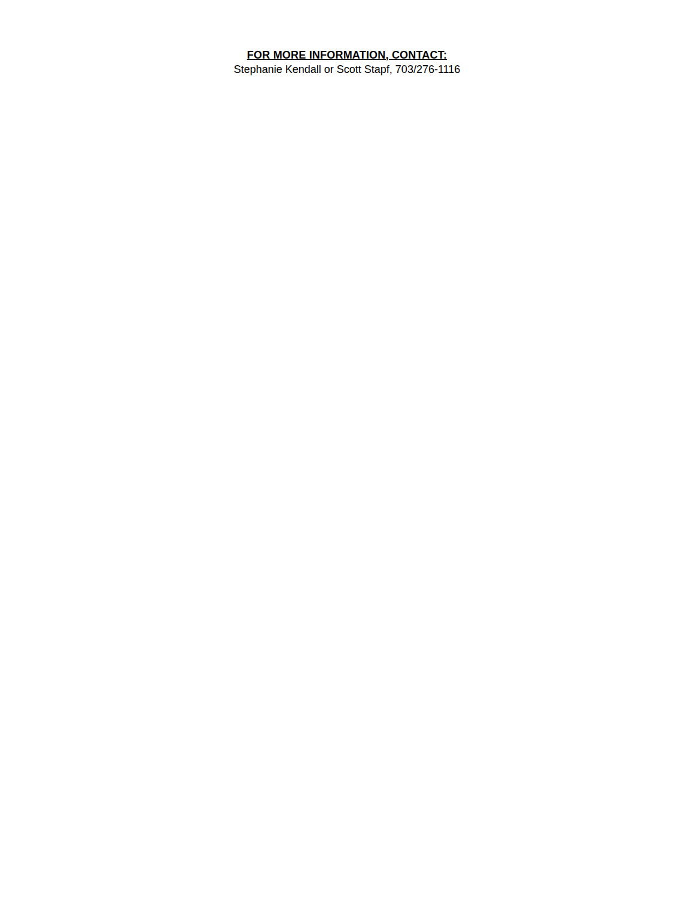FOR MORE INFORMATION, CONTACT:
Stephanie Kendall or Scott Stapf, 703/276-1116